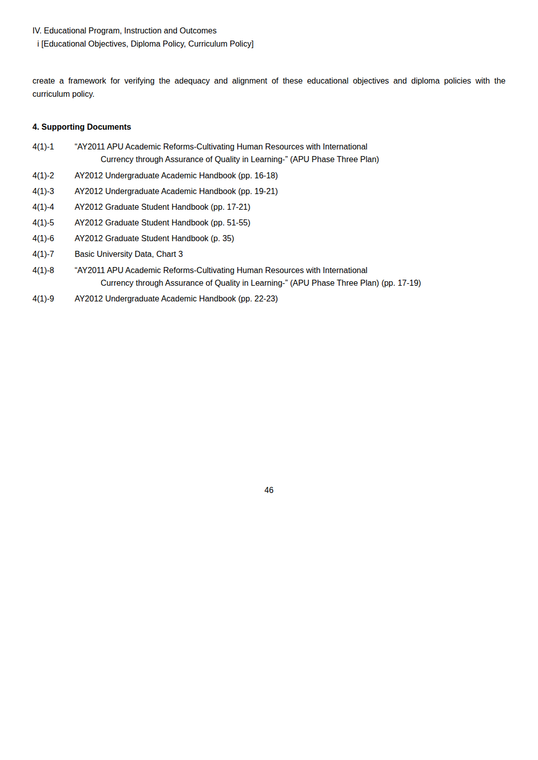IV. Educational Program, Instruction and Outcomes
i [Educational Objectives, Diploma Policy, Curriculum Policy]
create a framework for verifying the adequacy and alignment of these educational objectives and diploma policies with the curriculum policy.
4. Supporting Documents
4(1)-1
“AY2011 APU Academic Reforms-Cultivating Human Resources with InternationalCurrency through Assurance of Quality in Learning-” (APU Phase Three Plan)
4(1)-2
AY2012 Undergraduate Academic Handbook (pp. 16-18)
4(1)-3
AY2012 Undergraduate Academic Handbook (pp. 19-21)
4(1)-4
AY2012 Graduate Student Handbook (pp. 17-21)
4(1)-5
AY2012 Graduate Student Handbook (pp. 51-55)
4(1)-6
AY2012 Graduate Student Handbook (p. 35)
4(1)-7
Basic University Data, Chart 3
4(1)-8
“AY2011 APU Academic Reforms-Cultivating Human Resources with InternationalCurrency through Assurance of Quality in Learning-” (APU Phase Three Plan) (pp. 17-19)
4(1)-9
AY2012 Undergraduate Academic Handbook (pp. 22-23)
46